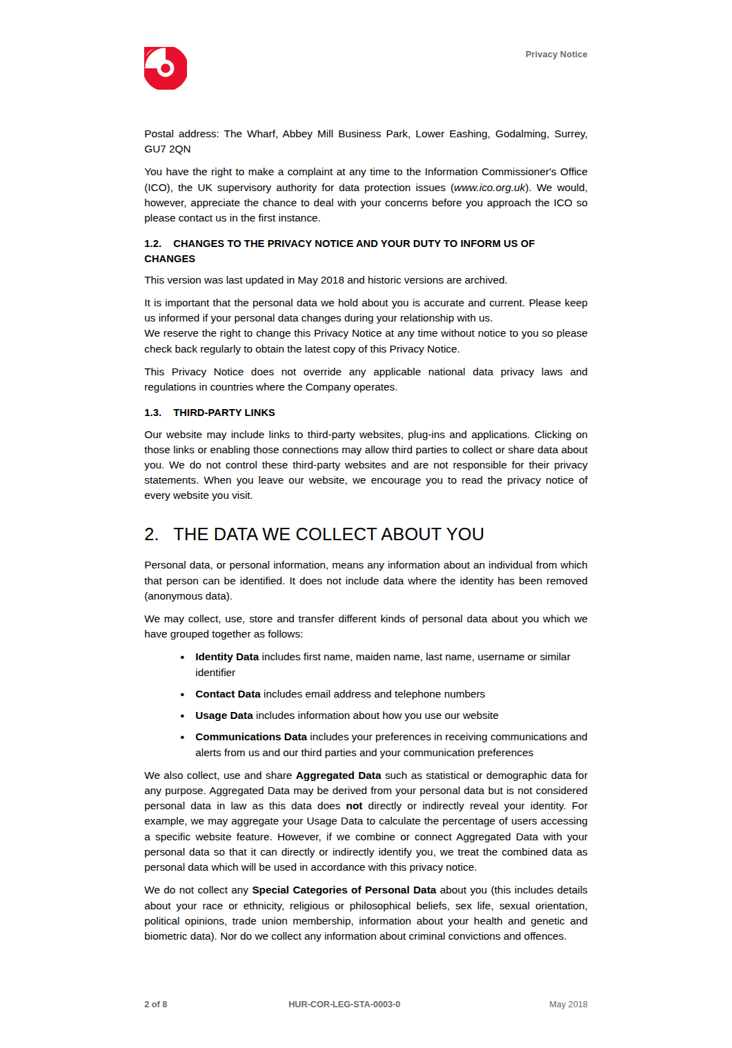Privacy Notice
Postal address: The Wharf, Abbey Mill Business Park, Lower Eashing, Godalming, Surrey, GU7 2QN
You have the right to make a complaint at any time to the Information Commissioner's Office (ICO), the UK supervisory authority for data protection issues (www.ico.org.uk). We would, however, appreciate the chance to deal with your concerns before you approach the ICO so please contact us in the first instance.
1.2. CHANGES TO THE PRIVACY NOTICE AND YOUR DUTY TO INFORM US OF CHANGES
This version was last updated in May 2018 and historic versions are archived.
It is important that the personal data we hold about you is accurate and current. Please keep us informed if your personal data changes during your relationship with us.
We reserve the right to change this Privacy Notice at any time without notice to you so please check back regularly to obtain the latest copy of this Privacy Notice.
This Privacy Notice does not override any applicable national data privacy laws and regulations in countries where the Company operates.
1.3. THIRD-PARTY LINKS
Our website may include links to third-party websites, plug-ins and applications. Clicking on those links or enabling those connections may allow third parties to collect or share data about you. We do not control these third-party websites and are not responsible for their privacy statements. When you leave our website, we encourage you to read the privacy notice of every website you visit.
2. THE DATA WE COLLECT ABOUT YOU
Personal data, or personal information, means any information about an individual from which that person can be identified. It does not include data where the identity has been removed (anonymous data).
We may collect, use, store and transfer different kinds of personal data about you which we have grouped together as follows:
Identity Data includes first name, maiden name, last name, username or similar identifier
Contact Data includes email address and telephone numbers
Usage Data includes information about how you use our website
Communications Data includes your preferences in receiving communications and alerts from us and our third parties and your communication preferences
We also collect, use and share Aggregated Data such as statistical or demographic data for any purpose. Aggregated Data may be derived from your personal data but is not considered personal data in law as this data does not directly or indirectly reveal your identity. For example, we may aggregate your Usage Data to calculate the percentage of users accessing a specific website feature. However, if we combine or connect Aggregated Data with your personal data so that it can directly or indirectly identify you, we treat the combined data as personal data which will be used in accordance with this privacy notice.
We do not collect any Special Categories of Personal Data about you (this includes details about your race or ethnicity, religious or philosophical beliefs, sex life, sexual orientation, political opinions, trade union membership, information about your health and genetic and biometric data). Nor do we collect any information about criminal convictions and offences.
2 of 8
HUR-COR-LEG-STA-0003-0
May 2018